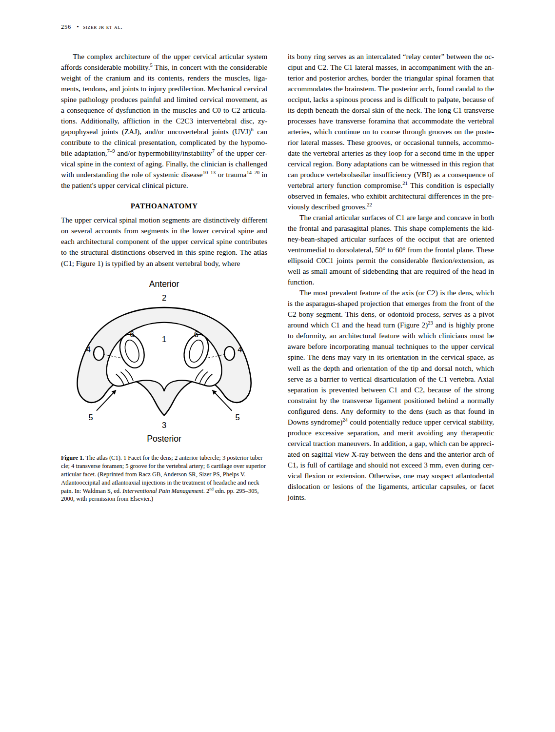256 • sizer jr et al.
The complex architecture of the upper cervical articular system affords considerable mobility.5 This, in concert with the considerable weight of the cranium and its contents, renders the muscles, ligaments, tendons, and joints to injury predilection. Mechanical cervical spine pathology produces painful and limited cervical movement, as a consequence of dysfunction in the muscles and C0 to C2 articulations. Additionally, affliction in the C2C3 intervertebral disc, zygapophyseal joints (ZAJ), and/or uncovertebral joints (UVJ)6 can contribute to the clinical presentation, complicated by the hypomobile adaptation,7–9 and/or hypermobility/instability7 of the upper cervical spine in the context of aging. Finally, the clinician is challenged with understanding the role of systemic disease10–13 or trauma14–20 in the patient's upper cervical clinical picture.
Pathoanatomy
The upper cervical spinal motion segments are distinctively different on several accounts from segments in the lower cervical spine and each architectural component of the upper cervical spine contributes to the structural distinctions observed in this spine region. The atlas (C1; Figure 1) is typified by an absent vertebral body, where
Anterior 2 1 6 6 4 4 5 5 3 Posterior
Figure 1. The atlas (C1). 1 Facet for the dens; 2 anterior tubercle; 3 posterior tubercle; 4 transverse foramen; 5 groove for the vertebral artery; 6 cartilage over superior articular facet. (Reprinted from Racz GB, Anderson SR, Sizer PS, Phelps V. Atlantooccipital and atlantoaxial injections in the treatment of headache and neck pain. In: Waldman S, ed. Interventional Pain Management. 2nd edn. pp. 295–305, 2000, with permission from Elsevier.)
its bony ring serves as an intercalated “relay center” between the occiput and C2. The C1 lateral masses, in accompaniment with the anterior and posterior arches, border the triangular spinal foramen that accommodates the brainstem. The posterior arch, found caudal to the occiput, lacks a spinous process and is difficult to palpate, because of its depth beneath the dorsal skin of the neck. The long C1 transverse processes have transverse foramina that accommodate the vertebral arteries, which continue on to course through grooves on the posterior lateral masses. These grooves, or occasional tunnels, accommodate the vertebral arteries as they loop for a second time in the upper cervical region. Bony adaptations can be witnessed in this region that can produce vertebrobasilar insufficiency (VBI) as a consequence of vertebral artery function compromise.21 This condition is especially observed in females, who exhibit architectural differences in the previously described grooves.22
The cranial articular surfaces of C1 are large and concave in both the frontal and parasagittal planes. This shape complements the kidney-bean-shaped articular surfaces of the occiput that are oriented ventromedial to dorsolateral, 50° to 60° from the frontal plane. These ellipsoid C0C1 joints permit the considerable flexion/extension, as well as small amount of sidebending that are required of the head in function.
The most prevalent feature of the axis (or C2) is the dens, which is the asparagus-shaped projection that emerges from the front of the C2 bony segment. This dens, or odontoid process, serves as a pivot around which C1 and the head turn (Figure 2)23 and is highly prone to deformity, an architectural feature with which clinicians must be aware before incorporating manual techniques to the upper cervical spine. The dens may vary in its orientation in the cervical space, as well as the depth and orientation of the tip and dorsal notch, which serve as a barrier to vertical disarticulation of the C1 vertebra. Axial separation is prevented between C1 and C2, because of the strong constraint by the transverse ligament positioned behind a normally configured dens. Any deformity to the dens (such as that found in Downs syndrome)24 could potentially reduce upper cervical stability, produce excessive separation, and merit avoiding any therapeutic cervical traction maneuvers. In addition, a gap, which can be appreciated on sagittal view X-ray between the dens and the anterior arch of C1, is full of cartilage and should not exceed 3 mm, even during cervical flexion or extension. Otherwise, one may suspect atlantodental dislocation or lesions of the ligaments, articular capsules, or facet joints.